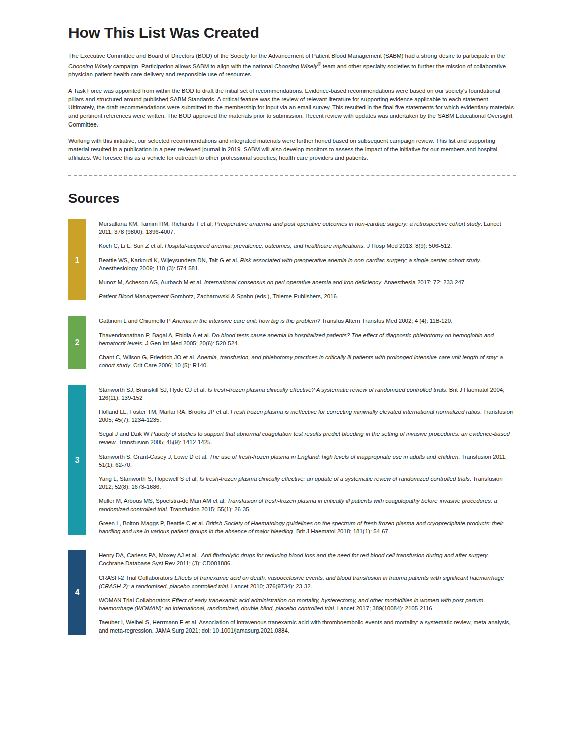How This List Was Created
The Executive Committee and Board of Directors (BOD) of the Society for the Advancement of Patient Blood Management (SABM) had a strong desire to participate in the Choosing Wisely campaign. Participation allows SABM to align with the national Choosing Wisely® team and other specialty societies to further the mission of collaborative physician-patient health care delivery and responsible use of resources.
A Task Force was appointed from within the BOD to draft the initial set of recommendations. Evidence-based recommendations were based on our society's foundational pillars and structured around published SABM Standards. A critical feature was the review of relevant literature for supporting evidence applicable to each statement. Ultimately, the draft recommendations were submitted to the membership for input via an email survey. This resulted in the final five statements for which evidentiary materials and pertinent references were written. The BOD approved the materials prior to submission. Recent review with updates was undertaken by the SABM Educational Oversight Committee.
Working with this initiative, our selected recommendations and integrated materials were further honed based on subsequent campaign review. This list and supporting material resulted in a publication in a peer-reviewed journal in 2019. SABM will also develop monitors to assess the impact of the initiative for our members and hospital affiliates. We foresee this as a vehicle for outreach to other professional societies, health care providers and patients.
Sources
1
Mursallana KM, Tamim HM, Richards T et al. Preoperative anaemia and post operative outcomes in non-cardiac surgery: a retrospective cohort study. Lancet 2011; 378 (9800): 1396-4007.
Koch C, Li L, Sun Z et al. Hospital-acquired anemia: prevalence, outcomes, and healthcare implications. J Hosp Med 2013; 8(9): 506-512.
Beattie WS, Karkouti K, Wijeysundera DN, Tait G et al. Risk associated with preoperative anemia in non-cardiac surgery; a single-center cohort study. Anesthesiology 2009; 110 (3): 574-581.
Munoz M, Acheson AG, Aurbach M et al. International consensus on peri-operative anemia and iron deficiency. Anaesthesia 2017; 72: 233-247.
Patient Blood Management Gombotz, Zacharowski & Spahn (eds.), Thieme Publishers, 2016.
2
Gattinoni L and Chiumello P Anemia in the intensive care unit: how big is the problem? Transfus Altern Transfus Med 2002; 4 (4): 118-120.
Thavendranathan P, Bagai A, Ebidia A et al. Do blood tests cause anemia in hospitalized patients? The effect of diagnostic phlebotomy on hemoglobin and hematocrit levels. J Gen Int Med 2005; 20(6): 520-524.
Chant C, Wilson G, Friedrich JO et al. Anemia, transfusion, and phlebotomy practices in critically ill patients with prolonged intensive care unit length of stay: a cohort study. Crit Care 2006; 10 (5): R140.
3
Stanworth SJ, Brunskill SJ, Hyde CJ et al. Is fresh-frozen plasma clinically effective? A systematic review of randomized controlled trials. Brit J Haematol 2004; 126(11): 139-152
Holland LL, Foster TM, Marlar RA, Brooks JP et al. Fresh frozen plasma is ineffective for correcting minimally elevated international normalized ratios. Transfusion 2005; 45(7): 1234-1235.
Segal J and Dzik W Paucity of studies to support that abnormal coagulation test results predict bleeding in the setting of invasive procedures: an evidence-based review. Transfusion 2005; 45(9): 1412-1425.
Stanworth S, Grant-Casey J, Lowe D et al. The use of fresh-frozen plasma in England: high levels of inappropriate use in adults and children. Transfusion 2011; 51(1): 62-70.
Yang L, Stanworth S, Hopewell S et al. Is fresh-frozen plasma clinically effective: an update of a systematic review of randomized controlled trials. Transfusion 2012; 52(8): 1673-1686.
Muller M, Arbous MS, Spoelstra-de Man AM et al. Transfusion of fresh-frozen plasma in critically ill patients with coagulopathy before invasive procedures: a randomized controlled trial. Transfusion 2015; 55(1): 26-35.
Green L, Bolton-Maggs P, Beattie C et al. British Society of Haematology guidelines on the spectrum of fresh frozen plasma and cryoprecipitate products: their handling and use in various patient groups in the absence of major bleeding. Brit J Haematol 2018; 181(1): 54-67.
4
Henry DA, Carless PA, Moxey AJ et al. Anti-fibrinolytic drugs for reducing blood loss and the need for red blood cell transfusion during and after surgery. Cochrane Database Syst Rev 2011; (3): CD001886.
CRASH-2 Trial Collaborators Effects of tranexamic acid on death, vasoocclusive events, and blood transfusion in trauma patients with significant haemorrhage (CRASH-2): a randomised, placebo-controlled trial. Lancet 2010; 376(9734): 23-32.
WOMAN Trial Collaborators Effect of early tranexamic acid administration on mortality, hysterectomy, and other morbidities in women with post-partum haemorrhage (WOMAN): an international, randomized, double-blind, placebo-controlled trial. Lancet 2017; 389(10084): 2105-2116.
Taeuber I, Weibel S, Herrmann E et al. Association of intravenous tranexamic acid with thromboembolic events and mortality: a systematic review, meta-analysis, and meta-regression. JAMA Surg 2021; doi: 10.1001/jamasurg.2021.0884.